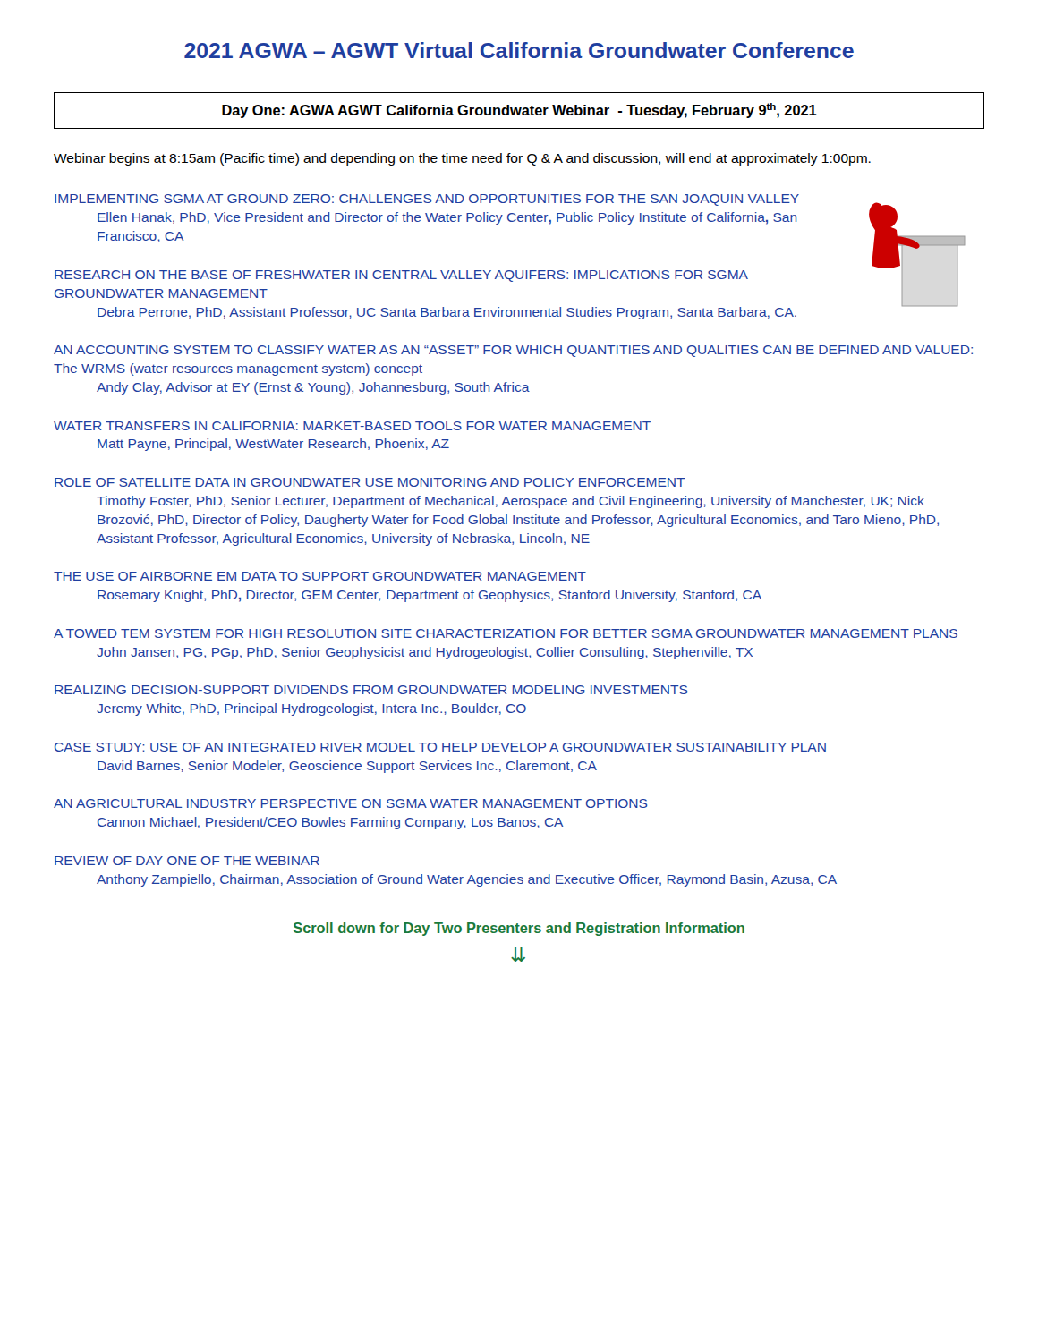2021 AGWA – AGWT Virtual California Groundwater Conference
Day One: AGWA AGWT California Groundwater Webinar - Tuesday, February 9th, 2021
Webinar begins at 8:15am (Pacific time) and depending on the time need for Q & A and discussion, will end at approximately 1:00pm.
IMPLEMENTING SGMA AT GROUND ZERO: CHALLENGES AND OPPORTUNITIES FOR THE SAN JOAQUIN VALLEY
Ellen Hanak, PhD, Vice President and Director of the Water Policy Center, Public Policy Institute of California, San Francisco, CA
RESEARCH ON THE BASE OF FRESHWATER IN CENTRAL VALLEY AQUIFERS: IMPLICATIONS FOR SGMA GROUNDWATER MANAGEMENT
Debra Perrone, PhD, Assistant Professor, UC Santa Barbara Environmental Studies Program, Santa Barbara, CA.
AN ACCOUNTING SYSTEM TO CLASSIFY WATER AS AN “ASSET” FOR WHICH QUANTITIES AND QUALITIES CAN BE DEFINED AND VALUED: The WRMS (water resources management system) concept
Andy Clay, Advisor at EY (Ernst & Young), Johannesburg, South Africa
WATER TRANSFERS IN CALIFORNIA: MARKET-BASED TOOLS FOR WATER MANAGEMENT
Matt Payne, Principal, WestWater Research, Phoenix, AZ
ROLE OF SATELLITE DATA IN GROUNDWATER USE MONITORING AND POLICY ENFORCEMENT
Timothy Foster, PhD, Senior Lecturer, Department of Mechanical, Aerospace and Civil Engineering, University of Manchester, UK; Nick Brozović, PhD, Director of Policy, Daugherty Water for Food Global Institute and Professor, Agricultural Economics, and Taro Mieno, PhD, Assistant Professor, Agricultural Economics, University of Nebraska, Lincoln, NE
THE USE OF AIRBORNE EM DATA TO SUPPORT GROUNDWATER MANAGEMENT
Rosemary Knight, PhD, Director, GEM Center, Department of Geophysics, Stanford University, Stanford, CA
A TOWED TEM SYSTEM FOR HIGH RESOLUTION SITE CHARACTERIZATION FOR BETTER SGMA GROUNDWATER MANAGEMENT PLANS
John Jansen, PG, PGp, PhD, Senior Geophysicist and Hydrogeologist, Collier Consulting, Stephenville, TX
REALIZING DECISION-SUPPORT DIVIDENDS FROM GROUNDWATER MODELING INVESTMENTS
Jeremy White, PhD, Principal Hydrogeologist, Intera Inc., Boulder, CO
CASE STUDY: USE OF AN INTEGRATED RIVER MODEL TO HELP DEVELOP A GROUNDWATER SUSTAINABILITY PLAN
David Barnes, Senior Modeler, Geoscience Support Services Inc., Claremont, CA
AN AGRICULTURAL INDUSTRY PERSPECTIVE ON SGMA WATER MANAGEMENT OPTIONS
Cannon Michael, President/CEO Bowles Farming Company, Los Banos, CA
REVIEW OF DAY ONE OF THE WEBINAR
Anthony Zampiello, Chairman, Association of Ground Water Agencies and Executive Officer, Raymond Basin, Azusa, CA
Scroll down for Day Two Presenters and Registration Information
⇊